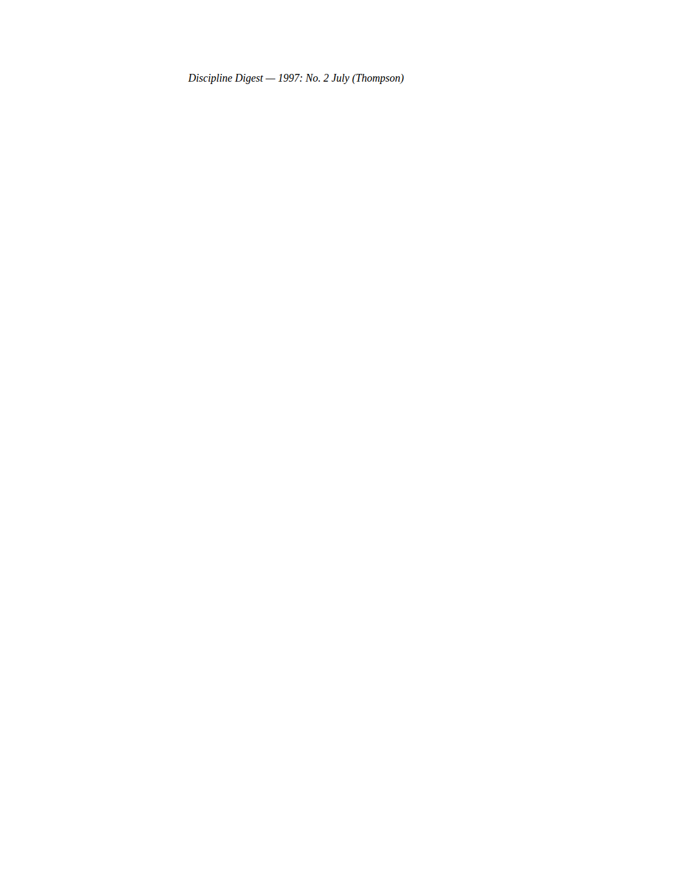Discipline Digest — 1997: No. 2 July (Thompson)